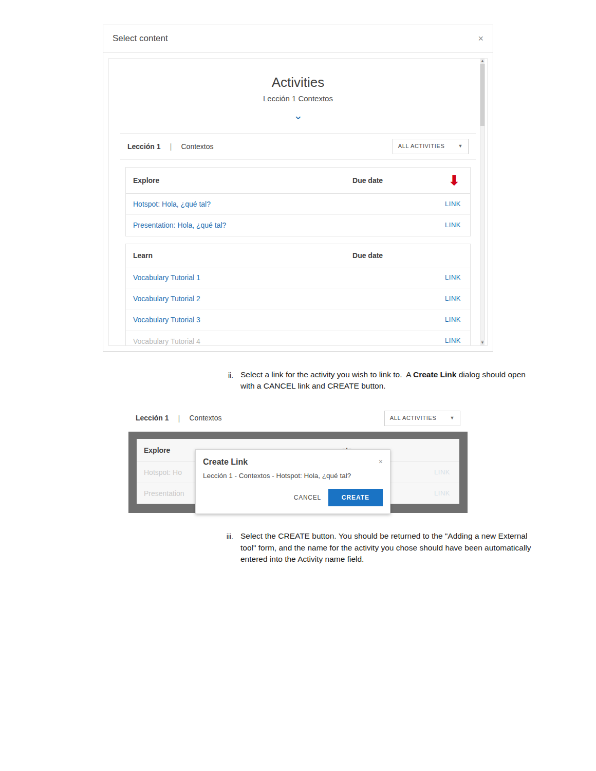Select content
×
▲
▼
Activities
Lección 1 Contextos
⌄
Lección 1 | Contextos ALL ACTIVITIES▼
| Explore | Due date | ⬇ |
| --- | --- | --- |
| Hotspot: Hola, ¿qué tal? | | LINK |
| Presentation: Hola, ¿qué tal? | | LINK |
| Learn | Due date | |
| --- | --- | --- |
| Vocabulary Tutorial 1 | | LINK |
| Vocabulary Tutorial 2 | | LINK |
| Vocabulary Tutorial 3 | | LINK |
| Vocabulary Tutorial 4 | | LINK |
ii.
Select a link for the activity you wish to link to. A Create Link dialog should open with a CANCEL link and CREATE button.
Lección 1 | Contextos ALL ACTIVITIES▼
Create Link
×
Lección 1 - Contextos - Hotspot: Hola, ¿qué tal?
CANCEL CREATE
| Explore | ate | |
| --- | --- | --- |
| Hotspot: Ho | | LINK |
| Presentation | | LINK |
iii.
Select the CREATE button. You should be returned to the "Adding a new External tool" form, and the name for the activity you chose should have been automatically entered into the Activity name field.